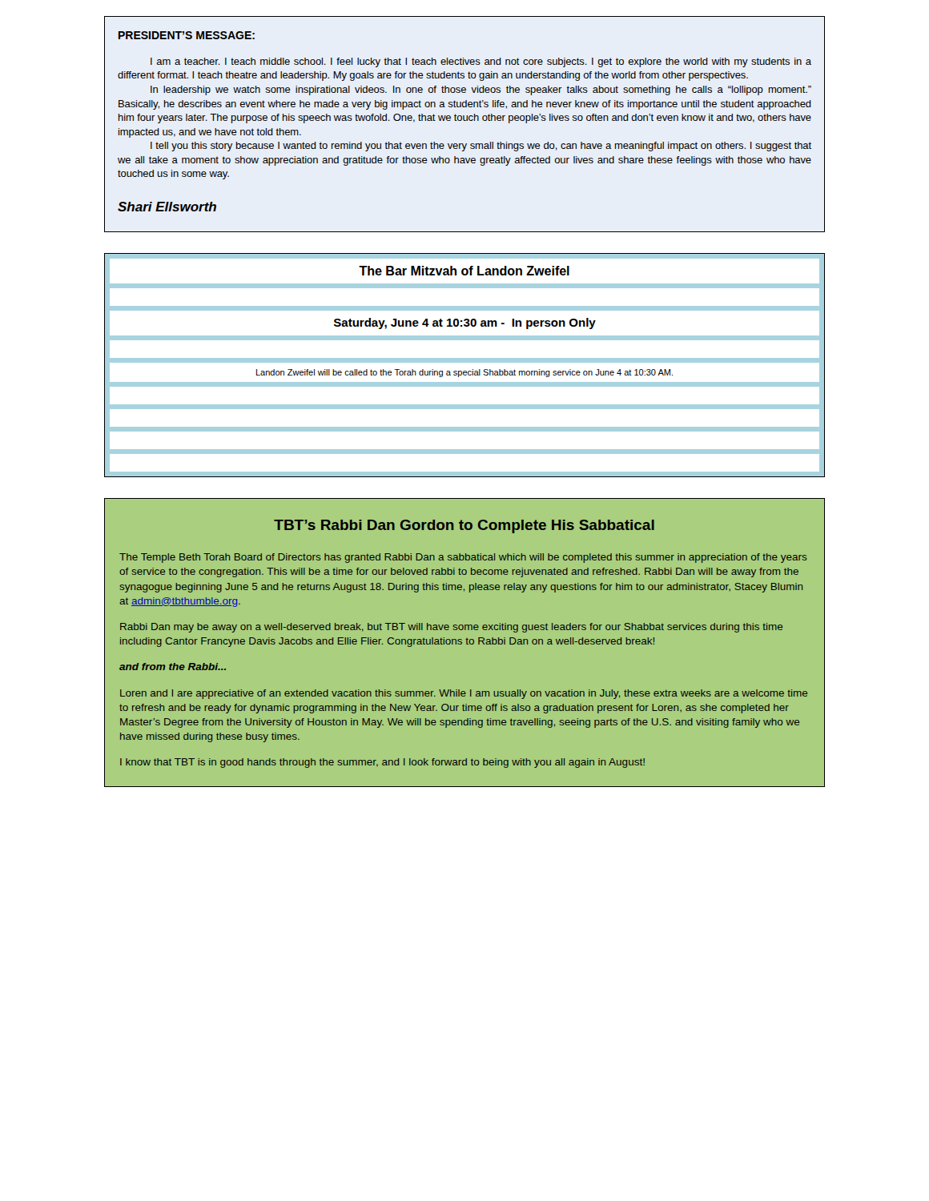PRESIDENT’S MESSAGE:
I am a teacher. I teach middle school. I feel lucky that I teach electives and not core subjects. I get to explore the world with my students in a different format. I teach theatre and leadership. My goals are for the students to gain an understanding of the world from other perspectives.
In leadership we watch some inspirational videos. In one of those videos the speaker talks about something he calls a “lollipop moment.” Basically, he describes an event where he made a very big impact on a student’s life, and he never knew of its importance until the student approached him four years later. The purpose of his speech was twofold. One, that we touch other people’s lives so often and don’t even know it and two, others have impacted us, and we have not told them.
I tell you this story because I wanted to remind you that even the very small things we do, can have a meaningful impact on others. I suggest that we all take a moment to show appreciation and gratitude for those who have greatly affected our lives and share these feelings with those who have touched us in some way.
Shari Ellsworth
The Bar Mitzvah of Landon Zweifel
Saturday, June 4 at 10:30 am - In person Only
Landon Zweifel will be called to the Torah during a special Shabbat morning service on June 4 at 10:30 AM.
TBT’s Rabbi Dan Gordon to Complete His Sabbatical
The Temple Beth Torah Board of Directors has granted Rabbi Dan a sabbatical which will be completed this summer in appreciation of the years of service to the congregation. This will be a time for our beloved rabbi to become rejuvenated and refreshed. Rabbi Dan will be away from the synagogue beginning June 5 and he returns August 18. During this time, please relay any questions for him to our administrator, Stacey Blumin at admin@tbthumble.org.
Rabbi Dan may be away on a well-deserved break, but TBT will have some exciting guest leaders for our Shabbat services during this time including Cantor Francyne Davis Jacobs and Ellie Flier. Congratulations to Rabbi Dan on a well-deserved break!
and from the Rabbi...
Loren and I are appreciative of an extended vacation this summer. While I am usually on vacation in July, these extra weeks are a welcome time to refresh and be ready for dynamic programming in the New Year. Our time off is also a graduation present for Loren, as she completed her Master’s Degree from the University of Houston in May. We will be spending time travelling, seeing parts of the U.S. and visiting family who we have missed during these busy times.
I know that TBT is in good hands through the summer, and I look forward to being with you all again in August!